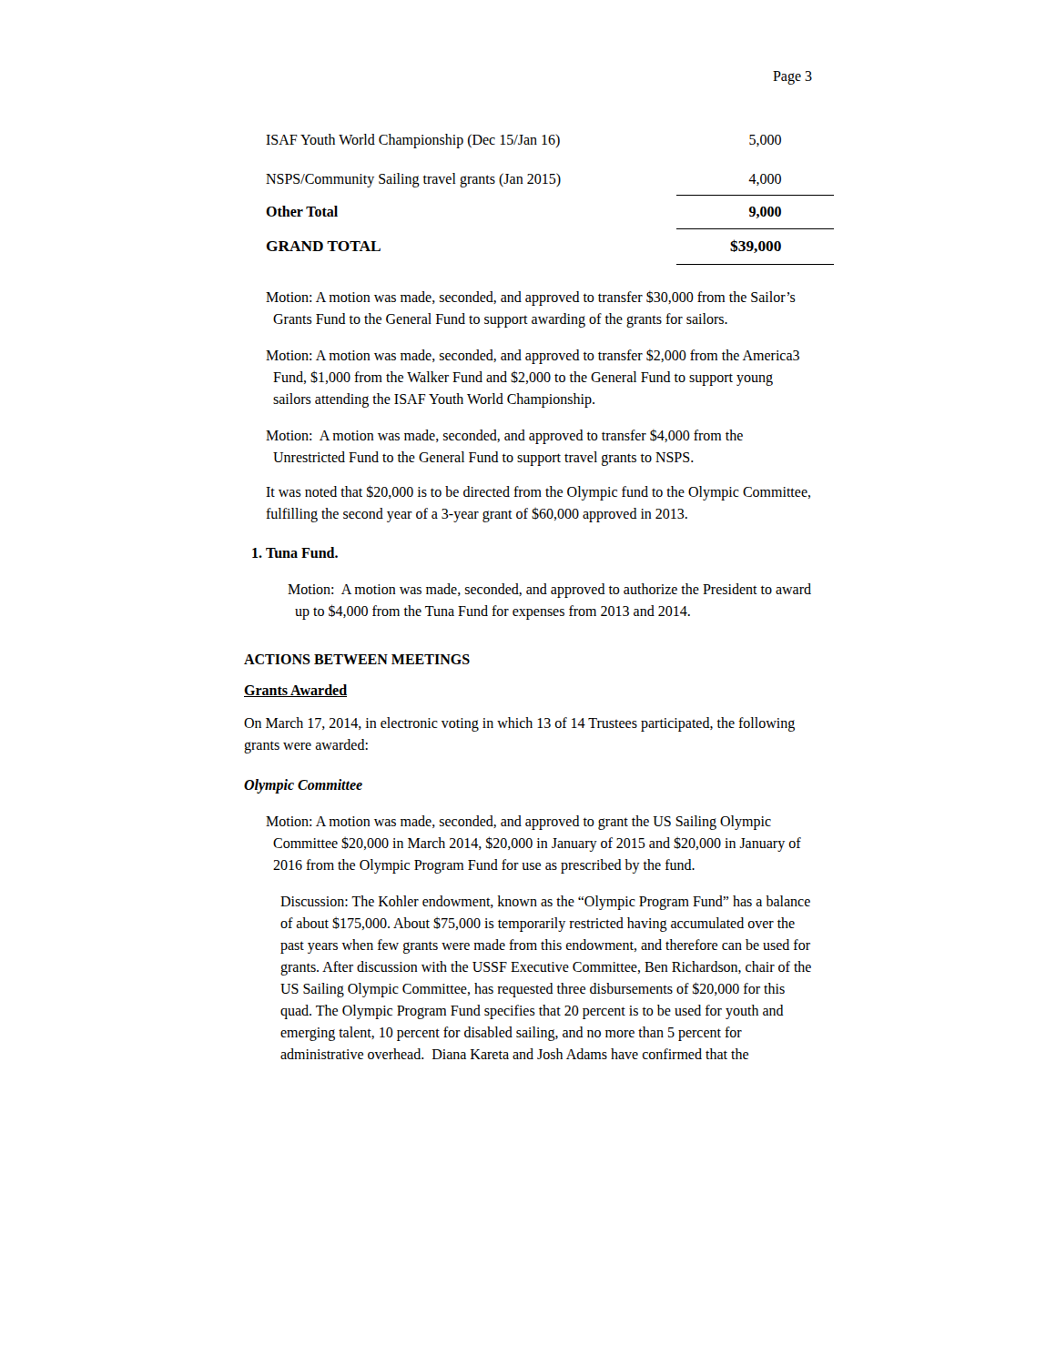Page 3
| ISAF Youth World Championship (Dec 15/Jan 16) | 5,000 |
| NSPS/Community Sailing travel grants (Jan 2015) | 4,000 |
| Other Total | 9,000 |
| GRAND TOTAL | $39,000 |
Motion: A motion was made, seconded, and approved to transfer $30,000 from the Sailor’s Grants Fund to the General Fund to support awarding of the grants for sailors.
Motion: A motion was made, seconded, and approved to transfer $2,000 from the America3 Fund, $1,000 from the Walker Fund and $2,000 to the General Fund to support young sailors attending the ISAF Youth World Championship.
Motion: A motion was made, seconded, and approved to transfer $4,000 from the Unrestricted Fund to the General Fund to support travel grants to NSPS.
It was noted that $20,000 is to be directed from the Olympic fund to the Olympic Committee, fulfilling the second year of a 3-year grant of $60,000 approved in 2013.
Tuna Fund.
Motion: A motion was made, seconded, and approved to authorize the President to award up to $4,000 from the Tuna Fund for expenses from 2013 and 2014.
ACTIONS BETWEEN MEETINGS
Grants Awarded
On March 17, 2014, in electronic voting in which 13 of 14 Trustees participated, the following grants were awarded:
Olympic Committee
Motion: A motion was made, seconded, and approved to grant the US Sailing Olympic Committee $20,000 in March 2014, $20,000 in January of 2015 and $20,000 in January of 2016 from the Olympic Program Fund for use as prescribed by the fund.
Discussion: The Kohler endowment, known as the “Olympic Program Fund” has a balance of about $175,000. About $75,000 is temporarily restricted having accumulated over the past years when few grants were made from this endowment, and therefore can be used for grants. After discussion with the USSF Executive Committee, Ben Richardson, chair of the US Sailing Olympic Committee, has requested three disbursements of $20,000 for this quad. The Olympic Program Fund specifies that 20 percent is to be used for youth and emerging talent, 10 percent for disabled sailing, and no more than 5 percent for administrative overhead. Diana Kareta and Josh Adams have confirmed that the